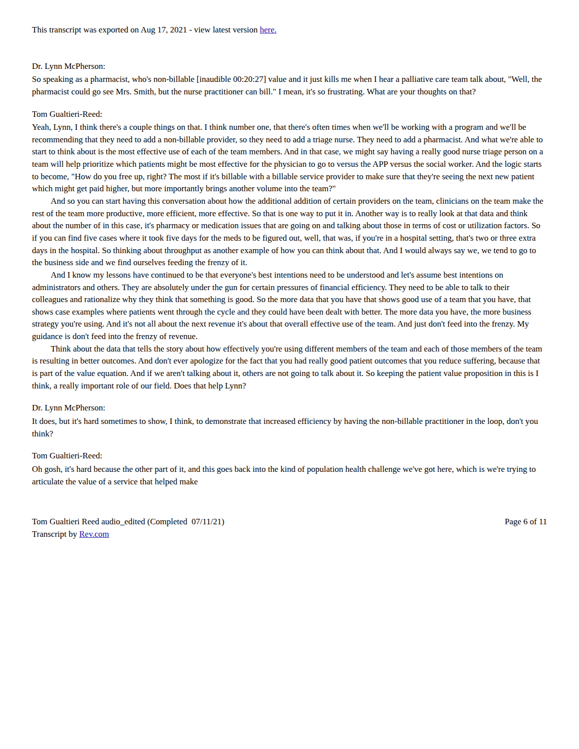This transcript was exported on Aug 17, 2021 - view latest version here.
Dr. Lynn McPherson:
So speaking as a pharmacist, who's non-billable [inaudible 00:20:27] value and it just kills me when I hear a palliative care team talk about, "Well, the pharmacist could go see Mrs. Smith, but the nurse practitioner can bill." I mean, it's so frustrating. What are your thoughts on that?
Tom Gualtieri-Reed:
Yeah, Lynn, I think there's a couple things on that. I think number one, that there's often times when we'll be working with a program and we'll be recommending that they need to add a non-billable provider, so they need to add a triage nurse. They need to add a pharmacist. And what we're able to start to think about is the most effective use of each of the team members. And in that case, we might say having a really good nurse triage person on a team will help prioritize which patients might be most effective for the physician to go to versus the APP versus the social worker. And the logic starts to become, "How do you free up, right? The most if it's billable with a billable service provider to make sure that they're seeing the next new patient which might get paid higher, but more importantly brings another volume into the team?"
And so you can start having this conversation about how the additional addition of certain providers on the team, clinicians on the team make the rest of the team more productive, more efficient, more effective. So that is one way to put it in. Another way is to really look at that data and think about the number of in this case, it's pharmacy or medication issues that are going on and talking about those in terms of cost or utilization factors. So if you can find five cases where it took five days for the meds to be figured out, well, that was, if you're in a hospital setting, that's two or three extra days in the hospital. So thinking about throughput as another example of how you can think about that. And I would always say we, we tend to go to the business side and we find ourselves feeding the frenzy of it.
And I know my lessons have continued to be that everyone's best intentions need to be understood and let's assume best intentions on administrators and others. They are absolutely under the gun for certain pressures of financial efficiency. They need to be able to talk to their colleagues and rationalize why they think that something is good. So the more data that you have that shows good use of a team that you have, that shows case examples where patients went through the cycle and they could have been dealt with better. The more data you have, the more business strategy you're using. And it's not all about the next revenue it's about that overall effective use of the team. And just don't feed into the frenzy. My guidance is don't feed into the frenzy of revenue.
Think about the data that tells the story about how effectively you're using different members of the team and each of those members of the team is resulting in better outcomes. And don't ever apologize for the fact that you had really good patient outcomes that you reduce suffering, because that is part of the value equation. And if we aren't talking about it, others are not going to talk about it. So keeping the patient value proposition in this is I think, a really important role of our field. Does that help Lynn?
Dr. Lynn McPherson:
It does, but it's hard sometimes to show, I think, to demonstrate that increased efficiency by having the non-billable practitioner in the loop, don't you think?
Tom Gualtieri-Reed:
Oh gosh, it's hard because the other part of it, and this goes back into the kind of population health challenge we've got here, which is we're trying to articulate the value of a service that helped make
Tom Gualtieri Reed audio_edited (Completed 07/11/21)
Transcript by Rev.com
Page 6 of 11